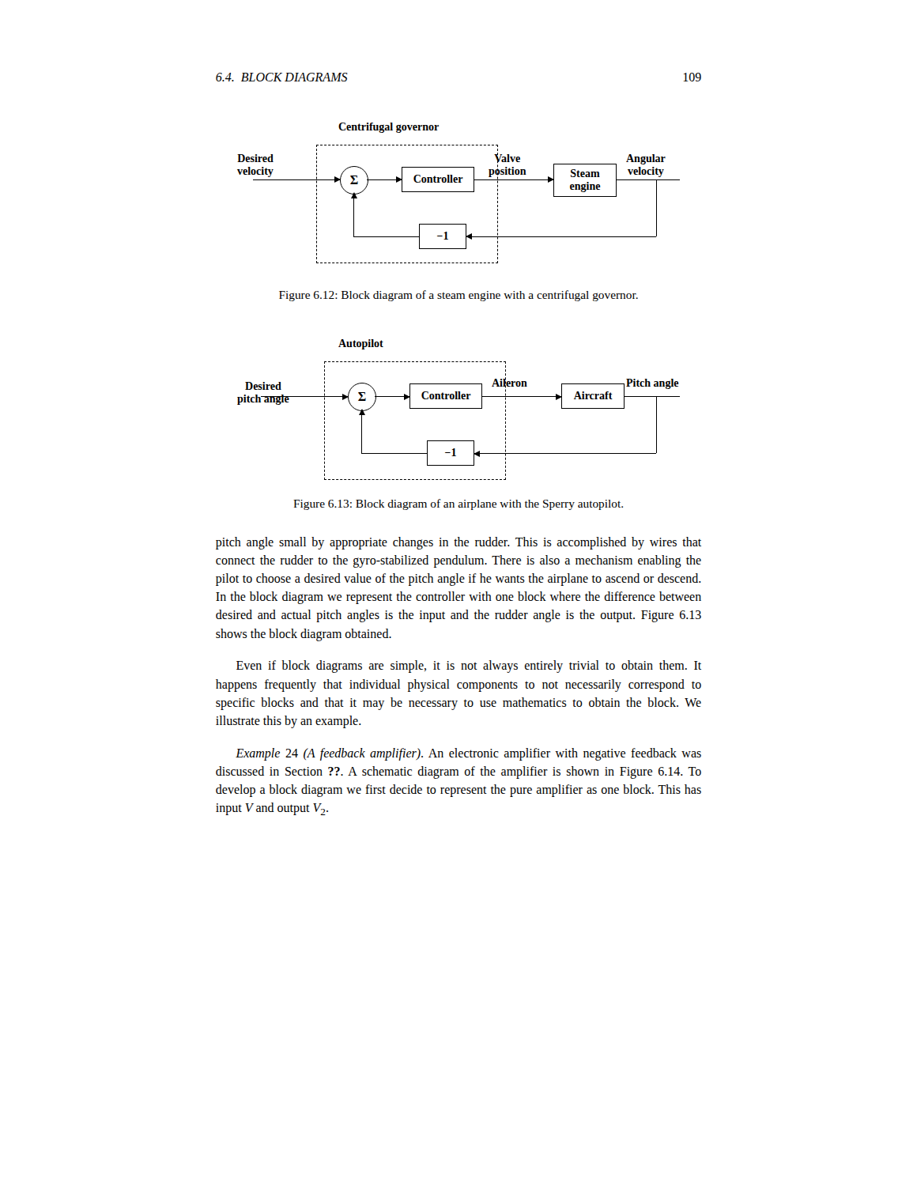6.4. BLOCK DIAGRAMS 109
Centrifugal governor
Desired
velocity
Σ
Controller
Valve
position
Steam
engine
Angular
velocity
−1
Figure 6.12: Block diagram of a steam engine with a centrifugal governor.
Autopilot
Desired
pitch angle
Σ
Controller
Aileron
Aircraft
Pitch angle
−1
Figure 6.13: Block diagram of an airplane with the Sperry autopilot.
pitch angle small by appropriate changes in the rudder. This is accomplished by wires that connect the rudder to the gyro-stabilized pendulum. There is also a mechanism enabling the pilot to choose a desired value of the pitch angle if he wants the airplane to ascend or descend. In the block diagram we represent the controller with one block where the difference between desired and actual pitch angles is the input and the rudder angle is the output. Figure 6.13 shows the block diagram obtained.
Even if block diagrams are simple, it is not always entirely trivial to obtain them. It happens frequently that individual physical components to not necessarily correspond to specific blocks and that it may be necessary to use mathematics to obtain the block. We illustrate this by an example.
Example 24 (A feedback amplifier). An electronic amplifier with negative feedback was discussed in Section ??. A schematic diagram of the amplifier is shown in Figure 6.14. To develop a block diagram we first decide to represent the pure amplifier as one block. This has input V and output V2.